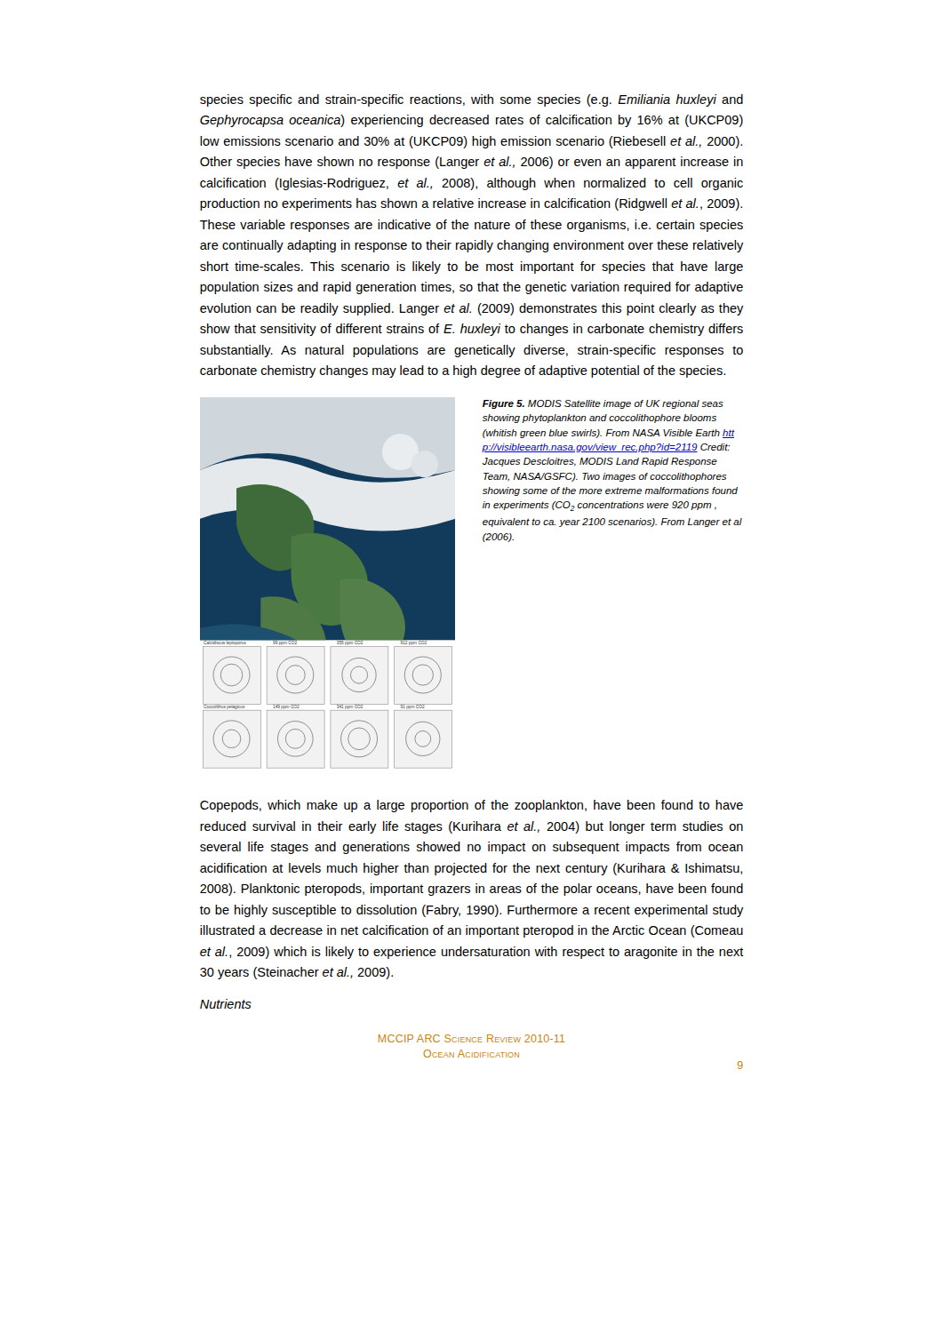species specific and strain-specific reactions, with some species (e.g. Emiliania huxleyi and Gephyrocapsa oceanica) experiencing decreased rates of calcification by 16% at (UKCP09) low emissions scenario and 30% at (UKCP09) high emission scenario (Riebesell et al., 2000). Other species have shown no response (Langer et al., 2006) or even an apparent increase in calcification (Iglesias-Rodriguez, et al., 2008), although when normalized to cell organic production no experiments has shown a relative increase in calcification (Ridgwell et al., 2009). These variable responses are indicative of the nature of these organisms, i.e. certain species are continually adapting in response to their rapidly changing environment over these relatively short time-scales. This scenario is likely to be most important for species that have large population sizes and rapid generation times, so that the genetic variation required for adaptive evolution can be readily supplied. Langer et al. (2009) demonstrates this point clearly as they show that sensitivity of different strains of E. huxleyi to changes in carbonate chemistry differs substantially. As natural populations are genetically diverse, strain-specific responses to carbonate chemistry changes may lead to a high degree of adaptive potential of the species.
Figure 5. MODIS Satellite image of UK regional seas showing phytoplankton and coccolithophore blooms (whitish green blue swirls). From NASA Visible Earth http://visibleearth.nasa.gov/view_rec.php?id=2119 Credit: Jacques Descloitres, MODIS Land Rapid Response Team, NASA/GSFC). Two images of coccolithophores showing some of the more extreme malformations found in experiments (CO2 concentrations were 920 ppm , equivalent to ca. year 2100 scenarios). From Langer et al (2006).
Copepods, which make up a large proportion of the zooplankton, have been found to have reduced survival in their early life stages (Kurihara et al., 2004) but longer term studies on several life stages and generations showed no impact on subsequent impacts from ocean acidification at levels much higher than projected for the next century (Kurihara & Ishimatsu, 2008). Planktonic pteropods, important grazers in areas of the polar oceans, have been found to be highly susceptible to dissolution (Fabry, 1990). Furthermore a recent experimental study illustrated a decrease in net calcification of an important pteropod in the Arctic Ocean (Comeau et al., 2009) which is likely to experience undersaturation with respect to aragonite in the next 30 years (Steinacher et al., 2009).
Nutrients
MCCIP ARC Science Review 2010-11 Ocean Acidification
9